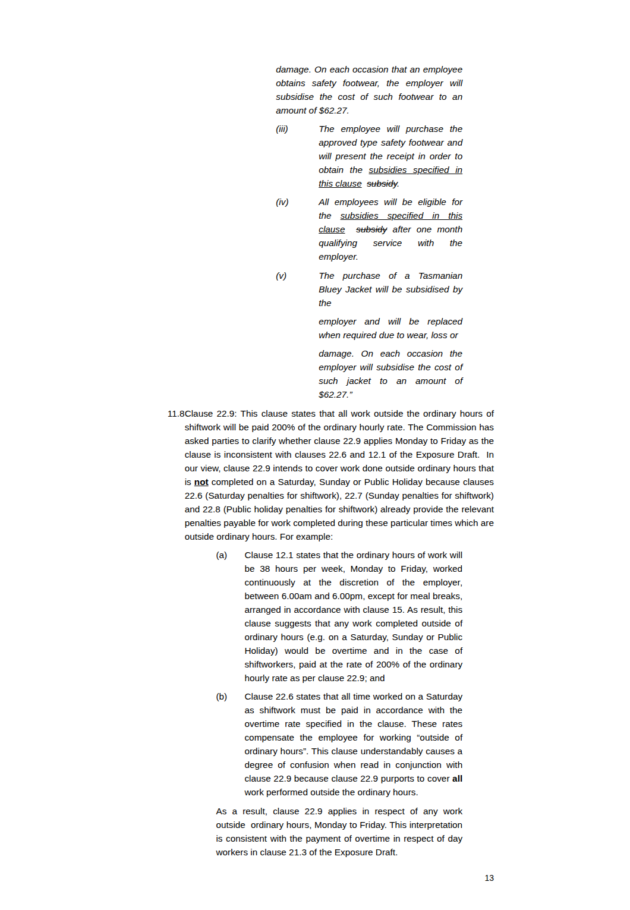damage. On each occasion that an employee obtains safety footwear, the employer will subsidise the cost of such footwear to an amount of $62.27.
(iii)
The employee will purchase the approved type safety footwear and will present the receipt in order to obtain the subsidies specified in this clause subsidy.
(iv)
All employees will be eligible for the subsidies specified in this clause subsidy after one month qualifying service with the employer.
(v)
The purchase of a Tasmanian Bluey Jacket will be subsidised by the
employer and will be replaced when required due to wear, loss or
damage. On each occasion the employer will subsidise the cost of such jacket to an amount of $62.27.”
11.8
Clause 22.9: This clause states that all work outside the ordinary hours of shiftwork will be paid 200% of the ordinary hourly rate. The Commission has asked parties to clarify whether clause 22.9 applies Monday to Friday as the clause is inconsistent with clauses 22.6 and 12.1 of the Exposure Draft. In our view, clause 22.9 intends to cover work done outside ordinary hours that is not completed on a Saturday, Sunday or Public Holiday because clauses 22.6 (Saturday penalties for shiftwork), 22.7 (Sunday penalties for shiftwork) and 22.8 (Public holiday penalties for shiftwork) already provide the relevant penalties payable for work completed during these particular times which are outside ordinary hours. For example:
(a)
Clause 12.1 states that the ordinary hours of work will be 38 hours per week, Monday to Friday, worked continuously at the discretion of the employer, between 6.00am and 6.00pm, except for meal breaks, arranged in accordance with clause 15. As result, this clause suggests that any work completed outside of ordinary hours (e.g. on a Saturday, Sunday or Public Holiday) would be overtime and in the case of shiftworkers, paid at the rate of 200% of the ordinary hourly rate as per clause 22.9; and
(b)
Clause 22.6 states that all time worked on a Saturday as shiftwork must be paid in accordance with the overtime rate specified in the clause. These rates compensate the employee for working “outside of ordinary hours”. This clause understandably causes a degree of confusion when read in conjunction with clause 22.9 because clause 22.9 purports to cover all work performed outside the ordinary hours.
As a result, clause 22.9 applies in respect of any work outside ordinary hours, Monday to Friday. This interpretation is consistent with the payment of overtime in respect of day workers in clause 21.3 of the Exposure Draft.
13